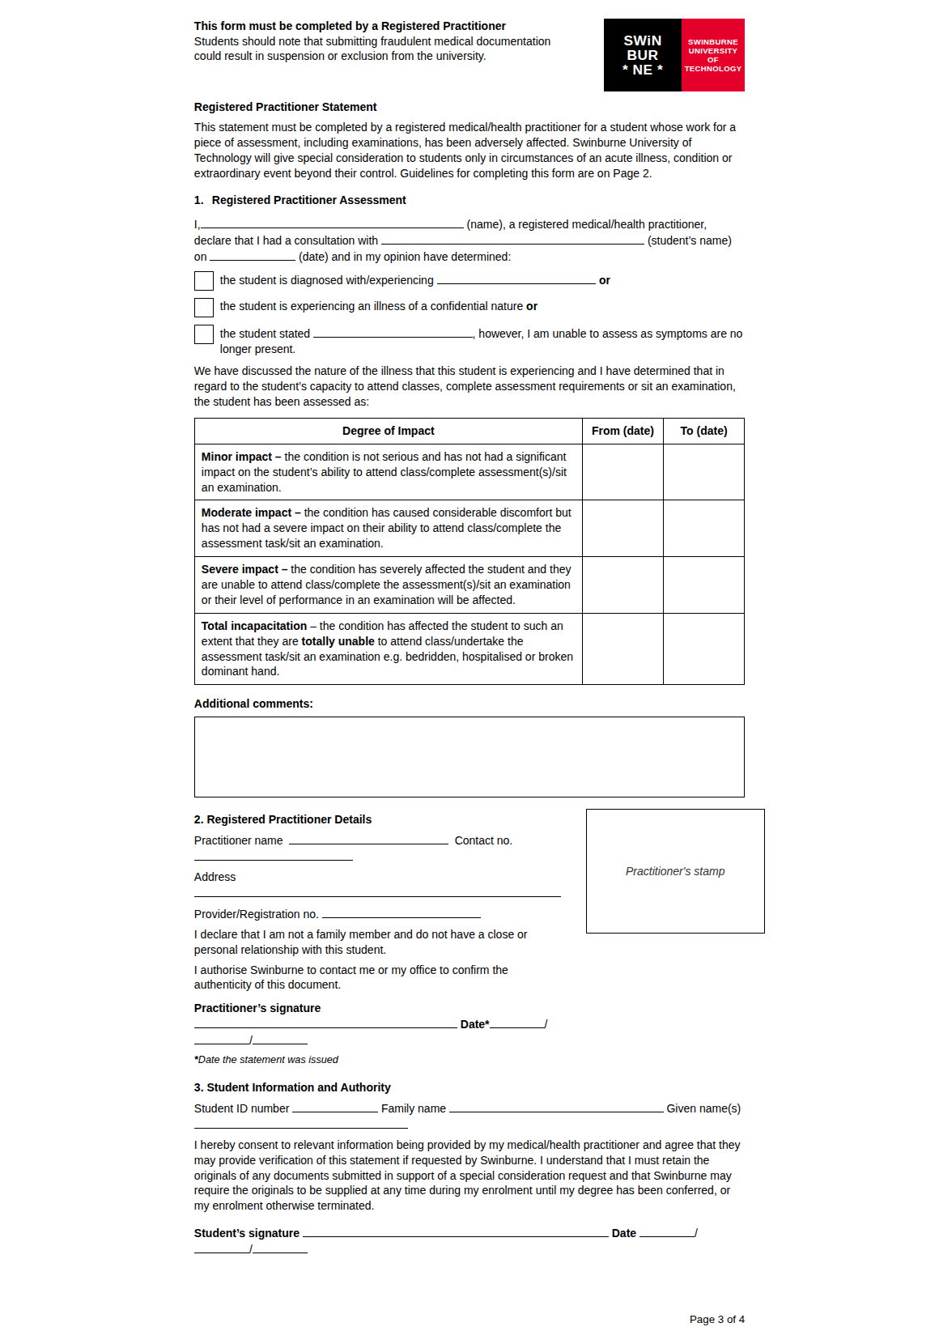This form must be completed by a Registered Practitioner
Students should note that submitting fraudulent medical documentation
could result in suspension or exclusion from the university.
SWiN BUR * NE *
SWINBURNE
UNIVERSITY OF
TECHNOLOGY
Registered Practitioner Statement
This statement must be completed by a registered medical/health practitioner for a student whose work for a piece of assessment, including examinations, has been adversely affected. Swinburne University of Technology will give special consideration to students only in circumstances of an acute illness, condition or extraordinary event beyond their control. Guidelines for completing this form are on Page 2.
1. Registered Practitioner Assessment
I, (name), a registered medical/health practitioner, declare that I had a consultation with (student’s name) on (date) and in my opinion have determined:
the student is diagnosed with/experiencing or
the student is experiencing an illness of a confidential nature or
the student stated , however, I am unable to assess as symptoms are no longer present.
We have discussed the nature of the illness that this student is experiencing and I have determined that in regard to the student’s capacity to attend classes, complete assessment requirements or sit an examination, the student has been assessed as:
| Degree of Impact | From (date) | To (date) |
| --- | --- | --- |
| Minor impact – the condition is not serious and has not had a significant impact on the student’s ability to attend class/complete assessment(s)/sit an examination. | | |
| Moderate impact – the condition has caused considerable discomfort but has not had a severe impact on their ability to attend class/complete the assessment task/sit an examination. | | |
| Severe impact – the condition has severely affected the student and they are unable to attend class/complete the assessment(s)/sit an examination or their level of performance in an examination will be affected. | | |
| Total incapacitation – the condition has affected the student to such an extent that they are totally unable to attend class/undertake the assessment task/sit an examination e.g. bedridden, hospitalised or broken dominant hand. | | |
Additional comments:
2. Registered Practitioner Details
Practitioner name Contact no.
Address
Provider/Registration no.
I declare that I am not a family member and do not have a close or personal relationship with this student.
I authorise Swinburne to contact me or my office to confirm the authenticity of this document.
Practitioner’s signature Date* / /
*Date the statement was issued
Practitioner's stamp
3. Student Information and Authority
Student ID number Family name Given name(s)
I hereby consent to relevant information being provided by my medical/health practitioner and agree that they may provide verification of this statement if requested by Swinburne. I understand that I must retain the originals of any documents submitted in support of a special consideration request and that Swinburne may require the originals to be supplied at any time during my enrolment until my degree has been conferred, or my enrolment otherwise terminated.
Student’s signature Date / /
Page 3 of 4